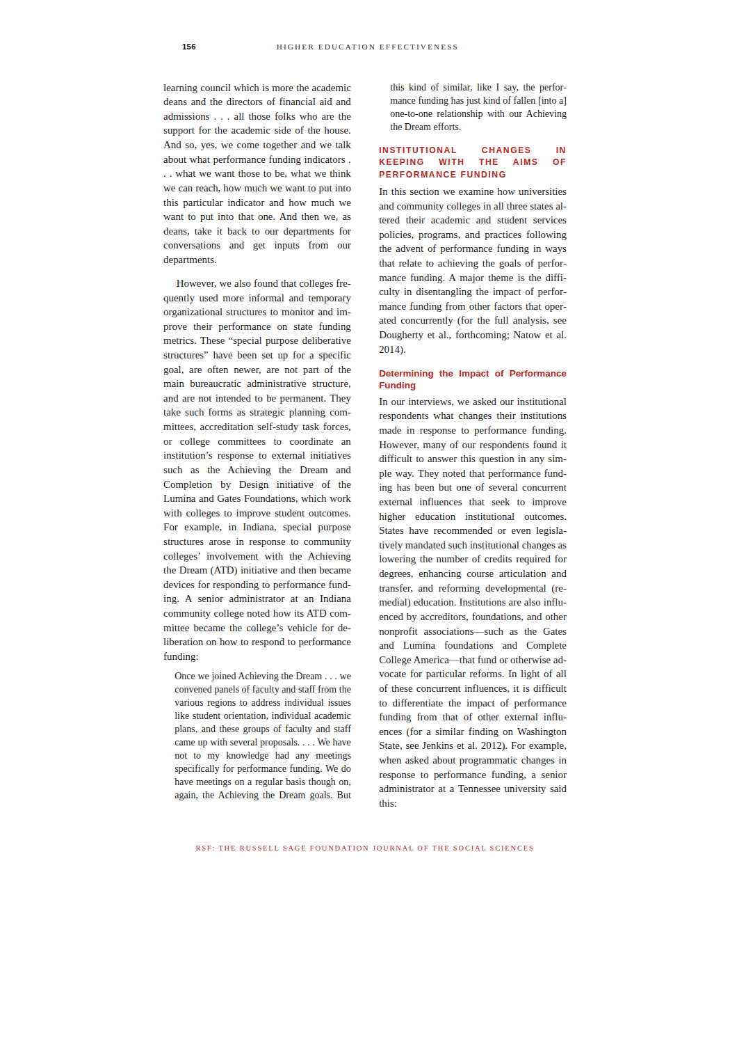156
Higher Education Effectiveness
learning council which is more the academic deans and the directors of financial aid and admissions . . . all those folks who are the support for the academic side of the house. And so, yes, we come together and we talk about what performance funding indicators . . . what we want those to be, what we think we can reach, how much we want to put into this particular indicator and how much we want to put into that one. And then we, as deans, take it back to our departments for conversations and get inputs from our departments.
However, we also found that colleges frequently used more informal and temporary organizational structures to monitor and improve their performance on state funding metrics. These “special purpose deliberative structures” have been set up for a specific goal, are often newer, are not part of the main bureaucratic administrative structure, and are not intended to be permanent. They take such forms as strategic planning committees, accreditation self-study task forces, or college committees to coordinate an institution’s response to external initiatives such as the Achieving the Dream and Completion by Design initiative of the Lumina and Gates Foundations, which work with colleges to improve student outcomes. For example, in Indiana, special purpose structures arose in response to community colleges’ involvement with the Achieving the Dream (ATD) initiative and then became devices for responding to performance funding. A senior administrator at an Indiana community college noted how its ATD committee became the college’s vehicle for deliberation on how to respond to performance funding:
Once we joined Achieving the Dream . . . we convened panels of faculty and staff from the various regions to address individual issues like student orientation, individual academic plans, and these groups of faculty and staff came up with several proposals. . . . We have not to my knowledge had any meetings specifically for performance funding. We do have meetings on a regular basis though on, again, the Achieving the Dream goals. But this kind of similar, like I say, the performance funding has just kind of fallen [into a] one-to-one relationship with our Achieving the Dream efforts.
Institutional Changes in Keeping with the Aims of Performance Funding
In this section we examine how universities and community colleges in all three states altered their academic and student services policies, programs, and practices following the advent of performance funding in ways that relate to achieving the goals of performance funding. A major theme is the difficulty in disentangling the impact of performance funding from other factors that operated concurrently (for the full analysis, see Dougherty et al., forthcoming; Natow et al. 2014).
Determining the Impact of Performance Funding
In our interviews, we asked our institutional respondents what changes their institutions made in response to performance funding. However, many of our respondents found it difficult to answer this question in any simple way. They noted that performance funding has been but one of several concurrent external influences that seek to improve higher education institutional outcomes. States have recommended or even legislatively mandated such institutional changes as lowering the number of credits required for degrees, enhancing course articulation and transfer, and reforming developmental (remedial) education. Institutions are also influenced by accreditors, foundations, and other nonprofit associations—such as the Gates and Lumina foundations and Complete College America—that fund or otherwise advocate for particular reforms. In light of all of these concurrent influences, it is difficult to differentiate the impact of performance funding from that of other external influences (for a similar finding on Washington State, see Jenkins et al. 2012). For example, when asked about programmatic changes in response to performance funding, a senior administrator at a Tennessee university said this:
RSF: The Russell Sage Foundation Journal of the Social Sciences